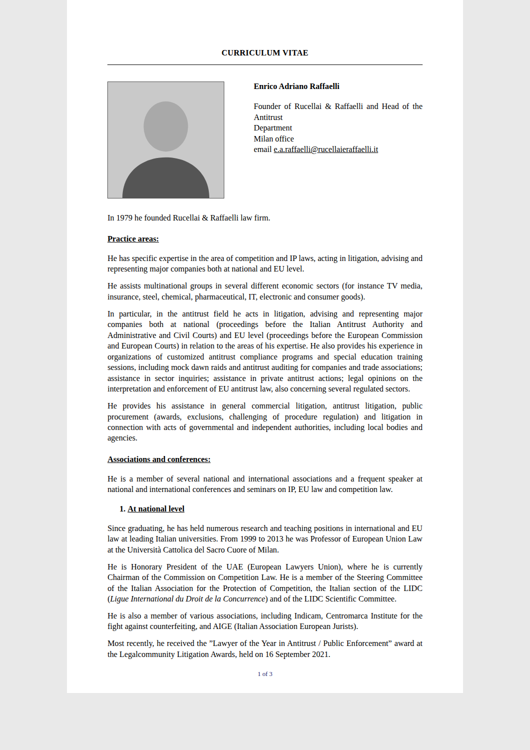CURRICULUM VITAE
| | Enrico Adriano Raffaelli Founder of Rucellai & Raffaelli and Head of the Antitrust Department Milan office email e.a.raffaelli@rucellaieraffaelli.it |
In 1979 he founded Rucellai & Raffaelli law firm.
Practice areas:
He has specific expertise in the area of competition and IP laws, acting in litigation, advising and representing major companies both at national and EU level.
He assists multinational groups in several different economic sectors (for instance TV media, insurance, steel, chemical, pharmaceutical, IT, electronic and consumer goods).
In particular, in the antitrust field he acts in litigation, advising and representing major companies both at national (proceedings before the Italian Antitrust Authority and Administrative and Civil Courts) and EU level (proceedings before the European Commission and European Courts) in relation to the areas of his expertise. He also provides his experience in organizations of customized antitrust compliance programs and special education training sessions, including mock dawn raids and antitrust auditing for companies and trade associations; assistance in sector inquiries; assistance in private antitrust actions; legal opinions on the interpretation and enforcement of EU antitrust law, also concerning several regulated sectors.
He provides his assistance in general commercial litigation, antitrust litigation, public procurement (awards, exclusions, challenging of procedure regulation) and litigation in connection with acts of governmental and independent authorities, including local bodies and agencies.
Associations and conferences:
He is a member of several national and international associations and a frequent speaker at national and international conferences and seminars on IP, EU law and competition law.
At national level
Since graduating, he has held numerous research and teaching positions in international and EU law at leading Italian universities. From 1999 to 2013 he was Professor of European Union Law at the Università Cattolica del Sacro Cuore of Milan.
He is Honorary President of the UAE (European Lawyers Union), where he is currently Chairman of the Commission on Competition Law. He is a member of the Steering Committee of the Italian Association for the Protection of Competition, the Italian section of the LIDC (Ligue International du Droit de la Concurrence) and of the LIDC Scientific Committee.
He is also a member of various associations, including Indicam, Centromarca Institute for the fight against counterfeiting, and AIGE (Italian Association European Jurists).
Most recently, he received the ”Lawyer of the Year in Antitrust / Public Enforcement” award at the Legalcommunity Litigation Awards, held on 16 September 2021.
1 of 3